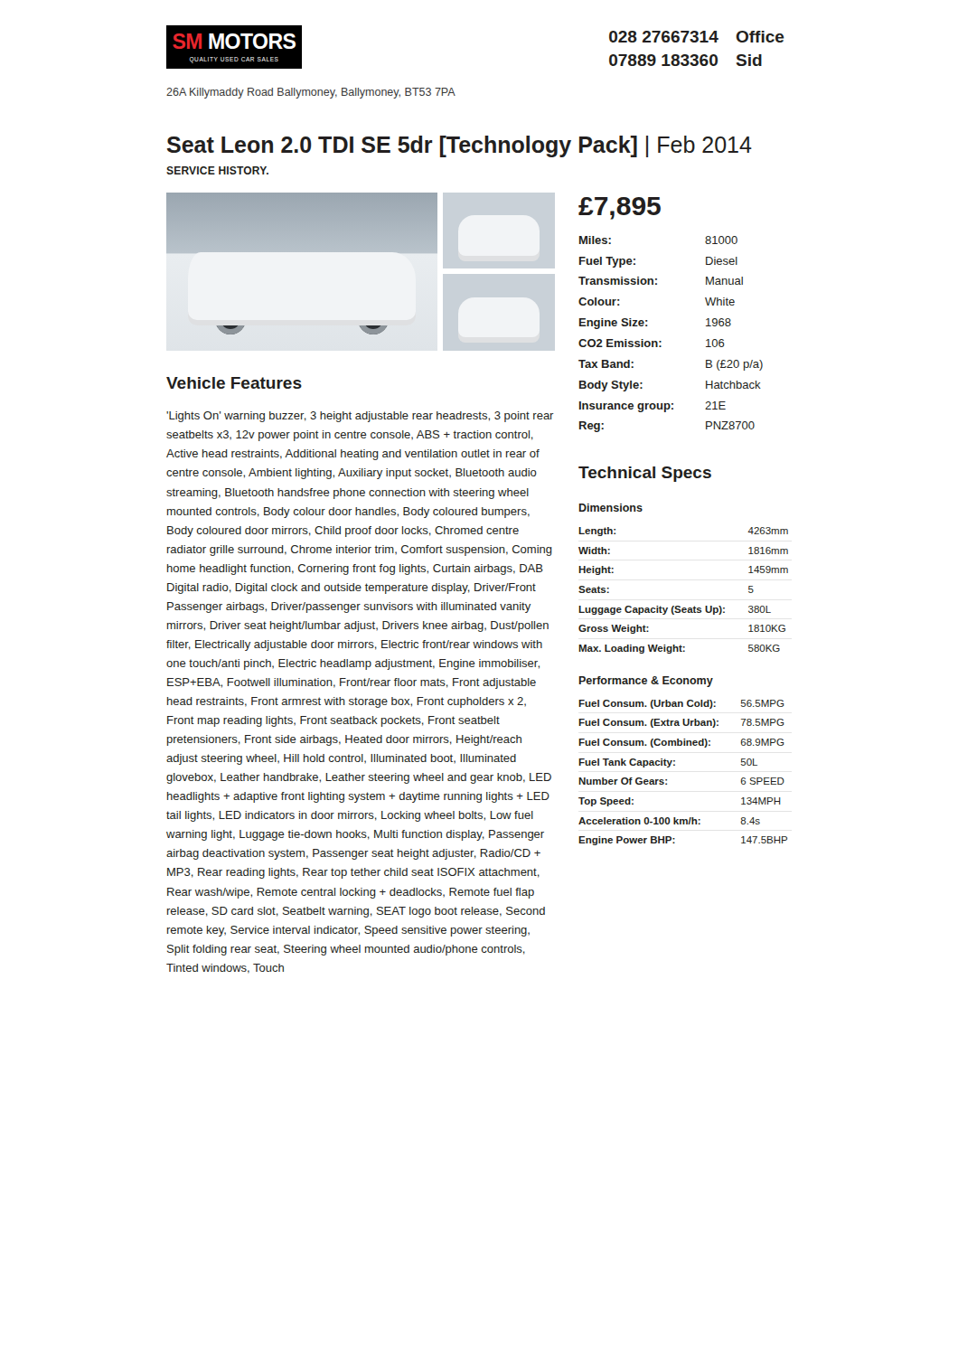SM MOTORS
Quality Used Car Sales
028 27667314 Office
07889 183360 Sid
26A Killymaddy Road Ballymoney, Ballymoney, BT53 7PA
Seat Leon 2.0 TDI SE 5dr [Technology Pack] | Feb 2014
SERVICE HISTORY.
SM MOTORS
Vehicle Features
'Lights On' warning buzzer, 3 height adjustable rear headrests, 3 point rear seatbelts x3, 12v power point in centre console, ABS + traction control, Active head restraints, Additional heating and ventilation outlet in rear of centre console, Ambient lighting, Auxiliary input socket, Bluetooth audio streaming, Bluetooth handsfree phone connection with steering wheel mounted controls, Body colour door handles, Body coloured bumpers, Body coloured door mirrors, Child proof door locks, Chromed centre radiator grille surround, Chrome interior trim, Comfort suspension, Coming home headlight function, Cornering front fog lights, Curtain airbags, DAB Digital radio, Digital clock and outside temperature display, Driver/Front Passenger airbags, Driver/passenger sunvisors with illuminated vanity mirrors, Driver seat height/lumbar adjust, Drivers knee airbag, Dust/pollen filter, Electrically adjustable door mirrors, Electric front/rear windows with one touch/anti pinch, Electric headlamp adjustment, Engine immobiliser, ESP+EBA, Footwell illumination, Front/rear floor mats, Front adjustable head restraints, Front armrest with storage box, Front cupholders x 2, Front map reading lights, Front seatback pockets, Front seatbelt pretensioners, Front side airbags, Heated door mirrors, Height/reach adjust steering wheel, Hill hold control, Illuminated boot, Illuminated glovebox, Leather handbrake, Leather steering wheel and gear knob, LED headlights + adaptive front lighting system + daytime running lights + LED tail lights, LED indicators in door mirrors, Locking wheel bolts, Low fuel warning light, Luggage tie-down hooks, Multi function display, Passenger airbag deactivation system, Passenger seat height adjuster, Radio/CD + MP3, Rear reading lights, Rear top tether child seat ISOFIX attachment, Rear wash/wipe, Remote central locking + deadlocks, Remote fuel flap release, SD card slot, Seatbelt warning, SEAT logo boot release, Second remote key, Service interval indicator, Speed sensitive power steering, Split folding rear seat, Steering wheel mounted audio/phone controls, Tinted windows, Touch
£7,895
| Miles: | 81000 |
| Fuel Type: | Diesel |
| Transmission: | Manual |
| Colour: | White |
| Engine Size: | 1968 |
| CO2 Emission: | 106 |
| Tax Band: | B (£20 p/a) |
| Body Style: | Hatchback |
| Insurance group: | 21E |
| Reg: | PNZ8700 |
Technical Specs
Dimensions
| Length: | 4263mm |
| Width: | 1816mm |
| Height: | 1459mm |
| Seats: | 5 |
| Luggage Capacity (Seats Up): | 380L |
| Gross Weight: | 1810KG |
| Max. Loading Weight: | 580KG |
Performance & Economy
| Fuel Consum. (Urban Cold): | 56.5MPG |
| Fuel Consum. (Extra Urban): | 78.5MPG |
| Fuel Consum. (Combined): | 68.9MPG |
| Fuel Tank Capacity: | 50L |
| Number Of Gears: | 6 SPEED |
| Top Speed: | 134MPH |
| Acceleration 0-100 km/h: | 8.4s |
| Engine Power BHP: | 147.5BHP |